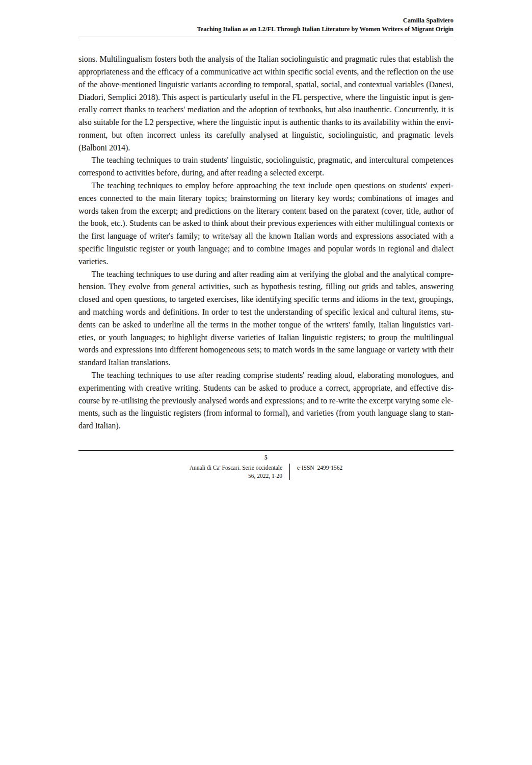Camilla Spaliviero
Teaching Italian as an L2/FL Through Italian Literature by Women Writers of Migrant Origin
sions. Multilingualism fosters both the analysis of the Italian sociolinguistic and pragmatic rules that establish the appropriateness and the efficacy of a communicative act within specific social events, and the reflection on the use of the above-mentioned linguistic variants according to temporal, spatial, social, and contextual variables (Danesi, Diadori, Semplici 2018). This aspect is particularly useful in the FL perspective, where the linguistic input is generally correct thanks to teachers' mediation and the adoption of textbooks, but also inauthentic. Concurrently, it is also suitable for the L2 perspective, where the linguistic input is authentic thanks to its availability within the environment, but often incorrect unless its carefully analysed at linguistic, sociolinguistic, and pragmatic levels (Balboni 2014).
The teaching techniques to train students' linguistic, sociolinguistic, pragmatic, and intercultural competences correspond to activities before, during, and after reading a selected excerpt.
The teaching techniques to employ before approaching the text include open questions on students' experiences connected to the main literary topics; brainstorming on literary key words; combinations of images and words taken from the excerpt; and predictions on the literary content based on the paratext (cover, title, author of the book, etc.). Students can be asked to think about their previous experiences with either multilingual contexts or the first language of writer's family; to write/say all the known Italian words and expressions associated with a specific linguistic register or youth language; and to combine images and popular words in regional and dialect varieties.
The teaching techniques to use during and after reading aim at verifying the global and the analytical comprehension. They evolve from general activities, such as hypothesis testing, filling out grids and tables, answering closed and open questions, to targeted exercises, like identifying specific terms and idioms in the text, groupings, and matching words and definitions. In order to test the understanding of specific lexical and cultural items, students can be asked to underline all the terms in the mother tongue of the writers' family, Italian linguistics varieties, or youth languages; to highlight diverse varieties of Italian linguistic registers; to group the multilingual words and expressions into different homogeneous sets; to match words in the same language or variety with their standard Italian translations.
The teaching techniques to use after reading comprise students' reading aloud, elaborating monologues, and experimenting with creative writing. Students can be asked to produce a correct, appropriate, and effective discourse by re-utilising the previously analysed words and expressions; and to re-write the excerpt varying some elements, such as the linguistic registers (from informal to formal), and varieties (from youth language slang to standard Italian).
5
Annali di Ca' Foscari. Serie occidentale
56, 2022, 1-20
e-ISSN 2499-1562